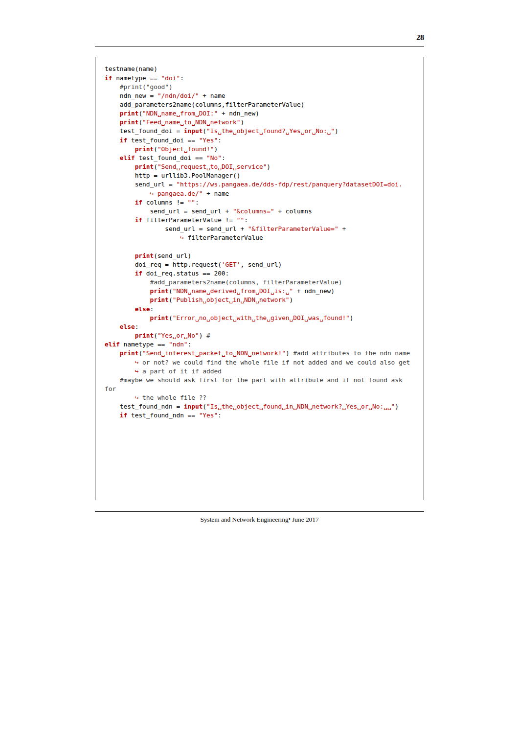28
testname(name)
if nametype == "doi":
    #print("good")
    ndn_new = "/ndn/doi/" + name
    add_parameters2name(columns,filterParameterValue)
    print("NDN␣name␣from␣DOI:" + ndn_new)
    print("Feed␣name␣to␣NDN␣network")
    test_found_doi = input("Is␣the␣object␣found?␣Yes␣or␣No:␣")
    if test_found_doi == "Yes":
        print("Object␣found!")
    elif test_found_doi == "No":
        print("Send␣request␣to␣DOI␣service")
        http = urllib3.PoolManager()
        send_url = "https://ws.pangaea.de/dds-fdp/rest/panquery?datasetDOI=doi.
            ↪ pangaea.de/" + name
        if columns != "":
            send_url = send_url + "&columns=" + columns
        if filterParameterValue != "":
                send_url = send_url + "&filterParameterValue=" +
                    ↪ filterParameterValue

        print(send_url)
        doi_req = http.request('GET', send_url)
        if doi_req.status == 200:
            #add_parameters2name(columns, filterParameterValue)
            print("NDN␣name␣derived␣from␣DOI␣is:␣" + ndn_new)
            print("Publish␣object␣in␣NDN␣network")
        else:
            print("Error␣no␣object␣with␣the␣given␣DOI␣was␣found!")
    else:
        print("Yes␣or␣No") #
elif nametype == "ndn":
    print("Send␣interest␣packet␣to␣NDN␣network!") #add attributes to the ndn name
        ↪ or not? we could find the whole file if not added and we could also get
        ↪ a part of it if added
    #maybe we should ask first for the part with attribute and if not found ask for
        ↪ the whole file ??
    test_found_ndn = input("Is␣the␣object␣found␣in␣NDN␣network?␣Yes␣or␣No:␣␣")
    if test_found_ndn == "Yes":
System and Network Engineering• June 2017